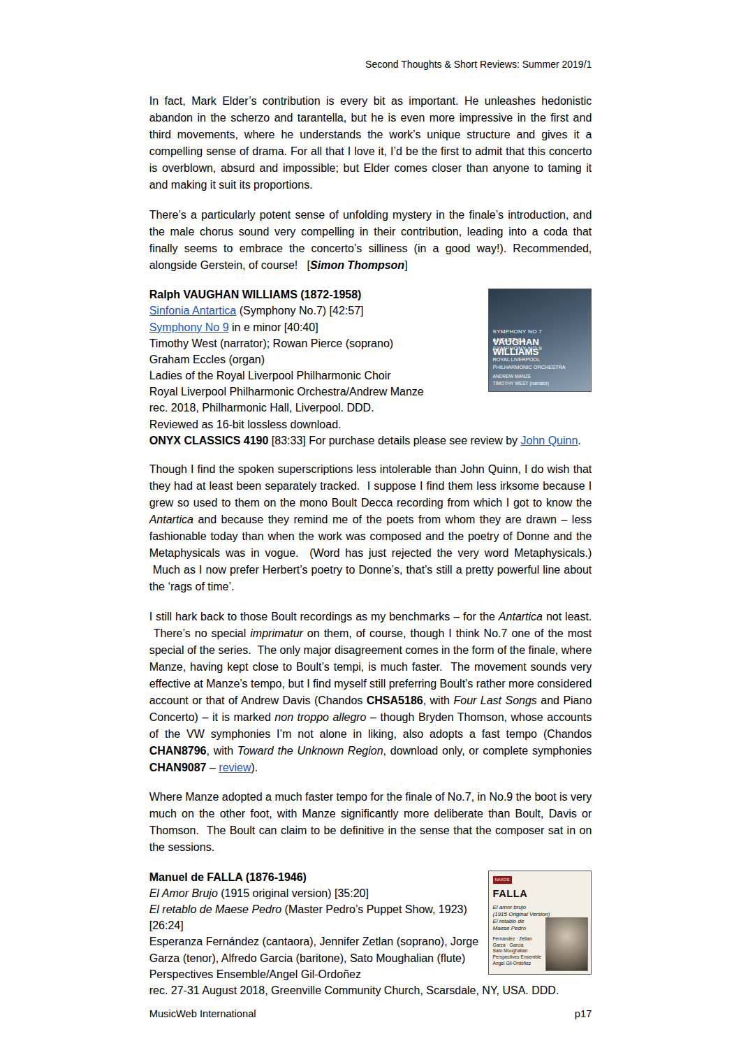Second Thoughts & Short Reviews: Summer 2019/1
In fact, Mark Elder’s contribution is every bit as important. He unleashes hedonistic abandon in the scherzo and tarantella, but he is even more impressive in the first and third movements, where he understands the work’s unique structure and gives it a compelling sense of drama. For all that I love it, I’d be the first to admit that this concerto is overblown, absurd and impossible; but Elder comes closer than anyone to taming it and making it suit its proportions.
There’s a particularly potent sense of unfolding mystery in the finale’s introduction, and the male chorus sound very compelling in their contribution, leading into a coda that finally seems to embrace the concerto’s silliness (in a good way!). Recommended, alongside Gerstein, of course! [Simon Thompson]
SYMPHONY NO 7
ANTARTICA
SYMPHONY NO 9
VAUGHAN
WILLIAMS
ROYAL LIVERPOOL
PHILHARMONIC ORCHESTRA
ANDREW MANZE
TIMOTHY WEST (narrator)
Ralph VAUGHAN WILLIAMS (1872-1958)
Sinfonia Antartica (Symphony No.7) [42:57]
Symphony No 9 in e minor [40:40]
Timothy West (narrator); Rowan Pierce (soprano)
Graham Eccles (organ)
Ladies of the Royal Liverpool Philharmonic Choir
Royal Liverpool Philharmonic Orchestra/Andrew Manze
rec. 2018, Philharmonic Hall, Liverpool. DDD.
Reviewed as 16-bit lossless download.
ONYX CLASSICS 4190 [83:33] For purchase details please see review by John Quinn.
Though I find the spoken superscriptions less intolerable than John Quinn, I do wish that they had at least been separately tracked. I suppose I find them less irksome because I grew so used to them on the mono Boult Decca recording from which I got to know the Antartica and because they remind me of the poets from whom they are drawn – less fashionable today than when the work was composed and the poetry of Donne and the Metaphysicals was in vogue. (Word has just rejected the very word Metaphysicals.) Much as I now prefer Herbert’s poetry to Donne’s, that’s still a pretty powerful line about the ‘rags of time’.
I still hark back to those Boult recordings as my benchmarks – for the Antartica not least. There’s no special imprimatur on them, of course, though I think No.7 one of the most special of the series. The only major disagreement comes in the form of the finale, where Manze, having kept close to Boult’s tempi, is much faster. The movement sounds very effective at Manze’s tempo, but I find myself still preferring Boult’s rather more considered account or that of Andrew Davis (Chandos CHSA5186, with Four Last Songs and Piano Concerto) – it is marked non troppo allegro – though Bryden Thomson, whose accounts of the VW symphonies I’m not alone in liking, also adopts a fast tempo (Chandos CHAN8796, with Toward the Unknown Region, download only, or complete symphonies CHAN9087 – review).
Where Manze adopted a much faster tempo for the finale of No.7, in No.9 the boot is very much on the other foot, with Manze significantly more deliberate than Boult, Davis or Thomson. The Boult can claim to be definitive in the sense that the composer sat in on the sessions.
NAXOS
FALLA
El amor brujo
(1915 Original Version)
El retablo de
Maese Pedro
Fernández · Zetlan
Garza · García
Sato Moughalian
Perspectives Ensemble
Angel Gil-Ordóñez
Manuel de FALLA (1876-1946)
El Amor Brujo (1915 original version) [35:20]
El retablo de Maese Pedro (Master Pedro’s Puppet Show, 1923) [26:24]
Esperanza Fernández (cantaora), Jennifer Zetlan (soprano), Jorge Garza (tenor), Alfredo Garcia (baritone), Sato Moughalian (flute)
Perspectives Ensemble/Angel Gil-Ordoñez
rec. 27-31 August 2018, Greenville Community Church, Scarsdale, NY, USA. DDD.
MusicWeb International p17